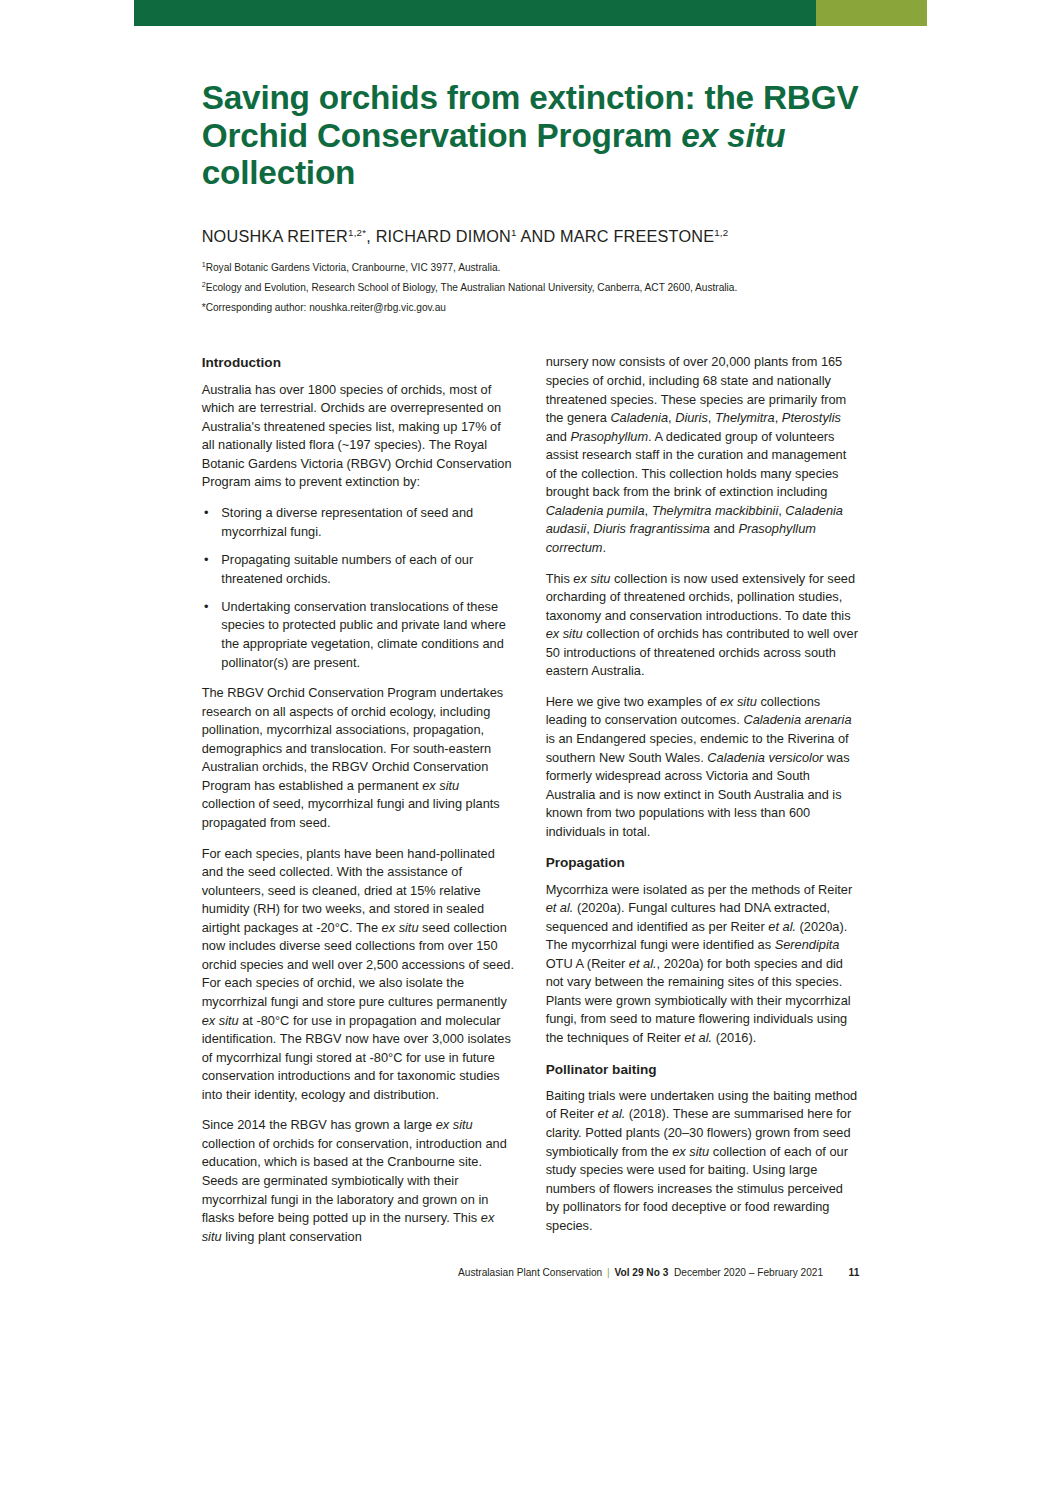Saving orchids from extinction: the RBGV Orchid Conservation Program ex situ collection
NOUSHKA REITER1,2*, RICHARD DIMON1 AND MARC FREESTONE1,2
1Royal Botanic Gardens Victoria, Cranbourne, VIC 3977, Australia.
2Ecology and Evolution, Research School of Biology, The Australian National University, Canberra, ACT 2600, Australia.
*Corresponding author: noushka.reiter@rbg.vic.gov.au
Introduction
Australia has over 1800 species of orchids, most of which are terrestrial. Orchids are overrepresented on Australia's threatened species list, making up 17% of all nationally listed flora (~197 species). The Royal Botanic Gardens Victoria (RBGV) Orchid Conservation Program aims to prevent extinction by:
Storing a diverse representation of seed and mycorrhizal fungi.
Propagating suitable numbers of each of our threatened orchids.
Undertaking conservation translocations of these species to protected public and private land where the appropriate vegetation, climate conditions and pollinator(s) are present.
The RBGV Orchid Conservation Program undertakes research on all aspects of orchid ecology, including pollination, mycorrhizal associations, propagation, demographics and translocation. For south-eastern Australian orchids, the RBGV Orchid Conservation Program has established a permanent ex situ collection of seed, mycorrhizal fungi and living plants propagated from seed.
For each species, plants have been hand-pollinated and the seed collected. With the assistance of volunteers, seed is cleaned, dried at 15% relative humidity (RH) for two weeks, and stored in sealed airtight packages at -20°C. The ex situ seed collection now includes diverse seed collections from over 150 orchid species and well over 2,500 accessions of seed. For each species of orchid, we also isolate the mycorrhizal fungi and store pure cultures permanently ex situ at -80°C for use in propagation and molecular identification. The RBGV now have over 3,000 isolates of mycorrhizal fungi stored at -80°C for use in future conservation introductions and for taxonomic studies into their identity, ecology and distribution.
Since 2014 the RBGV has grown a large ex situ collection of orchids for conservation, introduction and education, which is based at the Cranbourne site. Seeds are germinated symbiotically with their mycorrhizal fungi in the laboratory and grown on in flasks before being potted up in the nursery. This ex situ living plant conservation
nursery now consists of over 20,000 plants from 165 species of orchid, including 68 state and nationally threatened species. These species are primarily from the genera Caladenia, Diuris, Thelymitra, Pterostylis and Prasophyllum. A dedicated group of volunteers assist research staff in the curation and management of the collection. This collection holds many species brought back from the brink of extinction including Caladenia pumila, Thelymitra mackibbinii, Caladenia audasii, Diuris fragrantissima and Prasophyllum correctum.
This ex situ collection is now used extensively for seed orcharding of threatened orchids, pollination studies, taxonomy and conservation introductions. To date this ex situ collection of orchids has contributed to well over 50 introductions of threatened orchids across south eastern Australia.
Here we give two examples of ex situ collections leading to conservation outcomes. Caladenia arenaria is an Endangered species, endemic to the Riverina of southern New South Wales. Caladenia versicolor was formerly widespread across Victoria and South Australia and is now extinct in South Australia and is known from two populations with less than 600 individuals in total.
Propagation
Mycorrhiza were isolated as per the methods of Reiter et al. (2020a). Fungal cultures had DNA extracted, sequenced and identified as per Reiter et al. (2020a). The mycorrhizal fungi were identified as Serendipita OTU A (Reiter et al., 2020a) for both species and did not vary between the remaining sites of this species. Plants were grown symbiotically with their mycorrhizal fungi, from seed to mature flowering individuals using the techniques of Reiter et al. (2016).
Pollinator baiting
Baiting trials were undertaken using the baiting method of Reiter et al. (2018). These are summarised here for clarity. Potted plants (20–30 flowers) grown from seed symbiotically from the ex situ collection of each of our study species were used for baiting. Using large numbers of flowers increases the stimulus perceived by pollinators for food deceptive or food rewarding species.
Australasian Plant Conservation | Vol 29 No 3 December 2020 – February 2021 11